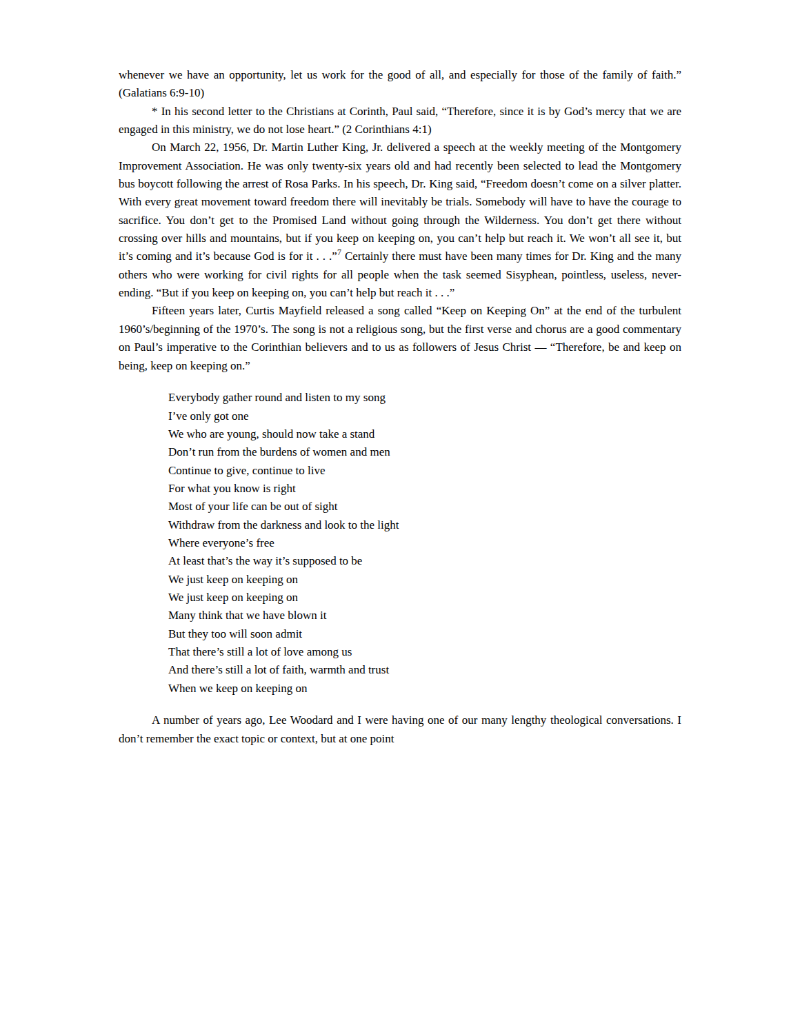whenever we have an opportunity, let us work for the good of all, and especially for those of the family of faith.” (Galatians 6:9-10)
* In his second letter to the Christians at Corinth, Paul said, “Therefore, since it is by God’s mercy that we are engaged in this ministry, we do not lose heart.” (2 Corinthians 4:1)
On March 22, 1956, Dr. Martin Luther King, Jr. delivered a speech at the weekly meeting of the Montgomery Improvement Association. He was only twenty-six years old and had recently been selected to lead the Montgomery bus boycott following the arrest of Rosa Parks. In his speech, Dr. King said, “Freedom doesn’t come on a silver platter. With every great movement toward freedom there will inevitably be trials. Somebody will have to have the courage to sacrifice. You don’t get to the Promised Land without going through the Wilderness. You don’t get there without crossing over hills and mountains, but if you keep on keeping on, you can’t help but reach it. We won’t all see it, but it’s coming and it’s because God is for it . . .”7 Certainly there must have been many times for Dr. King and the many others who were working for civil rights for all people when the task seemed Sisyphean, pointless, useless, never-ending. “But if you keep on keeping on, you can’t help but reach it . . .”
Fifteen years later, Curtis Mayfield released a song called “Keep on Keeping On” at the end of the turbulent 1960’s/beginning of the 1970’s. The song is not a religious song, but the first verse and chorus are a good commentary on Paul’s imperative to the Corinthian believers and to us as followers of Jesus Christ — “Therefore, be and keep on being, keep on keeping on.”
Everybody gather round and listen to my song
I’ve only got one
We who are young, should now take a stand
Don’t run from the burdens of women and men
Continue to give, continue to live
For what you know is right
Most of your life can be out of sight
Withdraw from the darkness and look to the light
Where everyone’s free
At least that’s the way it’s supposed to be
We just keep on keeping on
We just keep on keeping on
Many think that we have blown it
But they too will soon admit
That there’s still a lot of love among us
And there’s still a lot of faith, warmth and trust
When we keep on keeping on
A number of years ago, Lee Woodard and I were having one of our many lengthy theological conversations. I don’t remember the exact topic or context, but at one point